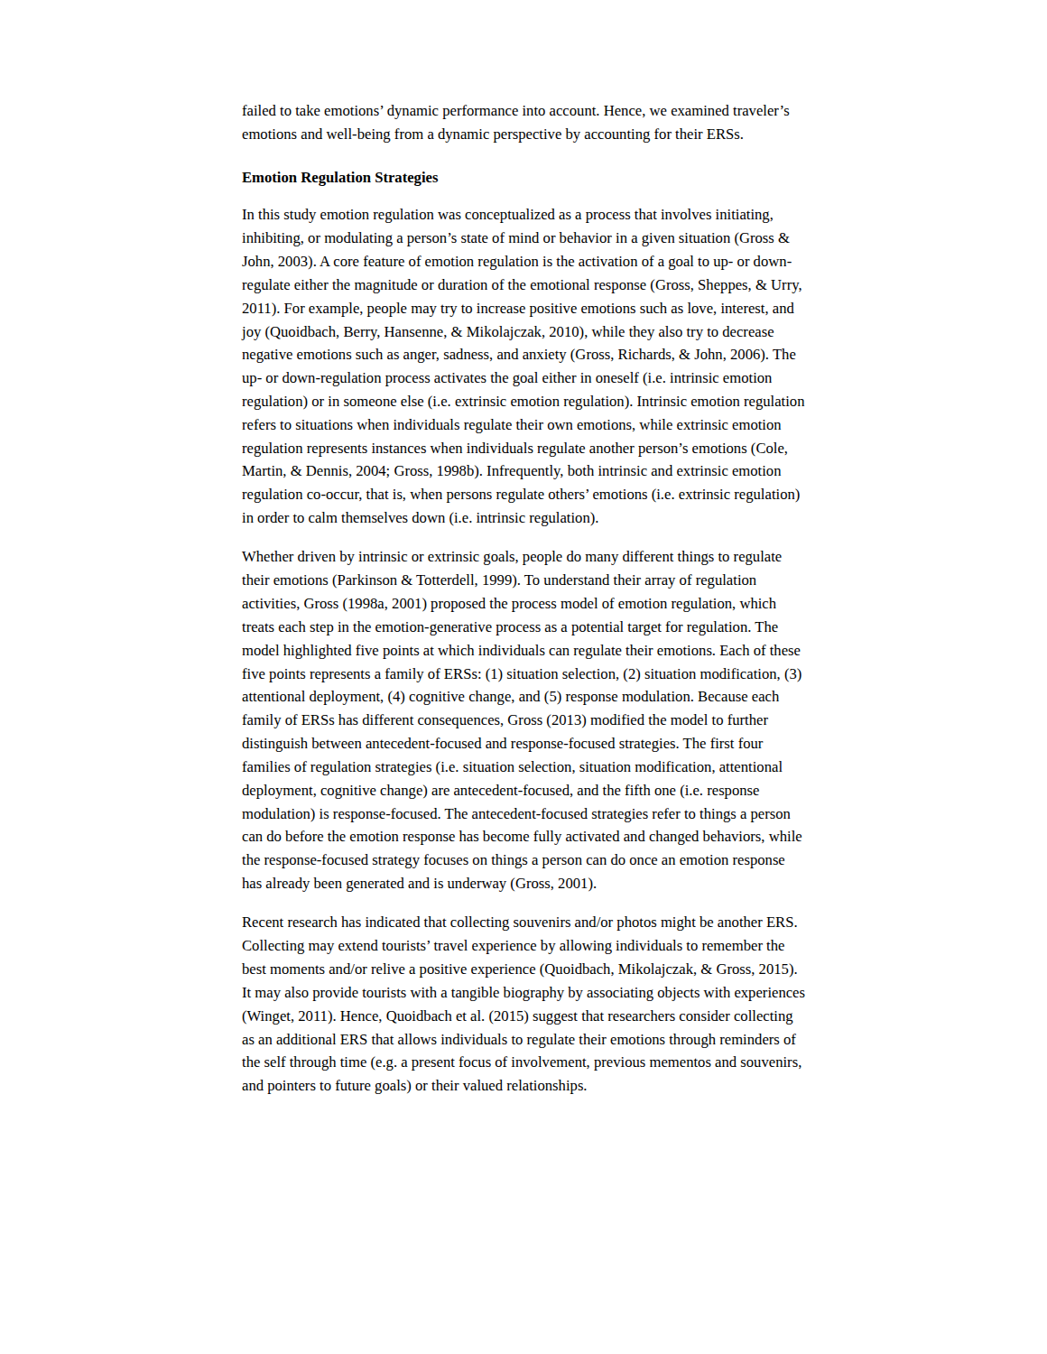failed to take emotions’ dynamic performance into account. Hence, we examined traveler’s emotions and well-being from a dynamic perspective by accounting for their ERSs.
Emotion Regulation Strategies
In this study emotion regulation was conceptualized as a process that involves initiating, inhibiting, or modulating a person’s state of mind or behavior in a given situation (Gross & John, 2003). A core feature of emotion regulation is the activation of a goal to up- or down-regulate either the magnitude or duration of the emotional response (Gross, Sheppes, & Urry, 2011). For example, people may try to increase positive emotions such as love, interest, and joy (Quoidbach, Berry, Hansenne, & Mikolajczak, 2010), while they also try to decrease negative emotions such as anger, sadness, and anxiety (Gross, Richards, & John, 2006). The up- or down-regulation process activates the goal either in oneself (i.e. intrinsic emotion regulation) or in someone else (i.e. extrinsic emotion regulation). Intrinsic emotion regulation refers to situations when individuals regulate their own emotions, while extrinsic emotion regulation represents instances when individuals regulate another person’s emotions (Cole, Martin, & Dennis, 2004; Gross, 1998b). Infrequently, both intrinsic and extrinsic emotion regulation co-occur, that is, when persons regulate others’ emotions (i.e. extrinsic regulation) in order to calm themselves down (i.e. intrinsic regulation).
Whether driven by intrinsic or extrinsic goals, people do many different things to regulate their emotions (Parkinson & Totterdell, 1999). To understand their array of regulation activities, Gross (1998a, 2001) proposed the process model of emotion regulation, which treats each step in the emotion-generative process as a potential target for regulation. The model highlighted five points at which individuals can regulate their emotions. Each of these five points represents a family of ERSs: (1) situation selection, (2) situation modification, (3) attentional deployment, (4) cognitive change, and (5) response modulation. Because each family of ERSs has different consequences, Gross (2013) modified the model to further distinguish between antecedent-focused and response-focused strategies. The first four families of regulation strategies (i.e. situation selection, situation modification, attentional deployment, cognitive change) are antecedent-focused, and the fifth one (i.e. response modulation) is response-focused. The antecedent-focused strategies refer to things a person can do before the emotion response has become fully activated and changed behaviors, while the response-focused strategy focuses on things a person can do once an emotion response has already been generated and is underway (Gross, 2001).
Recent research has indicated that collecting souvenirs and/or photos might be another ERS. Collecting may extend tourists’ travel experience by allowing individuals to remember the best moments and/or relive a positive experience (Quoidbach, Mikolajczak, & Gross, 2015). It may also provide tourists with a tangible biography by associating objects with experiences (Winget, 2011). Hence, Quoidbach et al. (2015) suggest that researchers consider collecting as an additional ERS that allows individuals to regulate their emotions through reminders of the self through time (e.g. a present focus of involvement, previous mementos and souvenirs, and pointers to future goals) or their valued relationships.